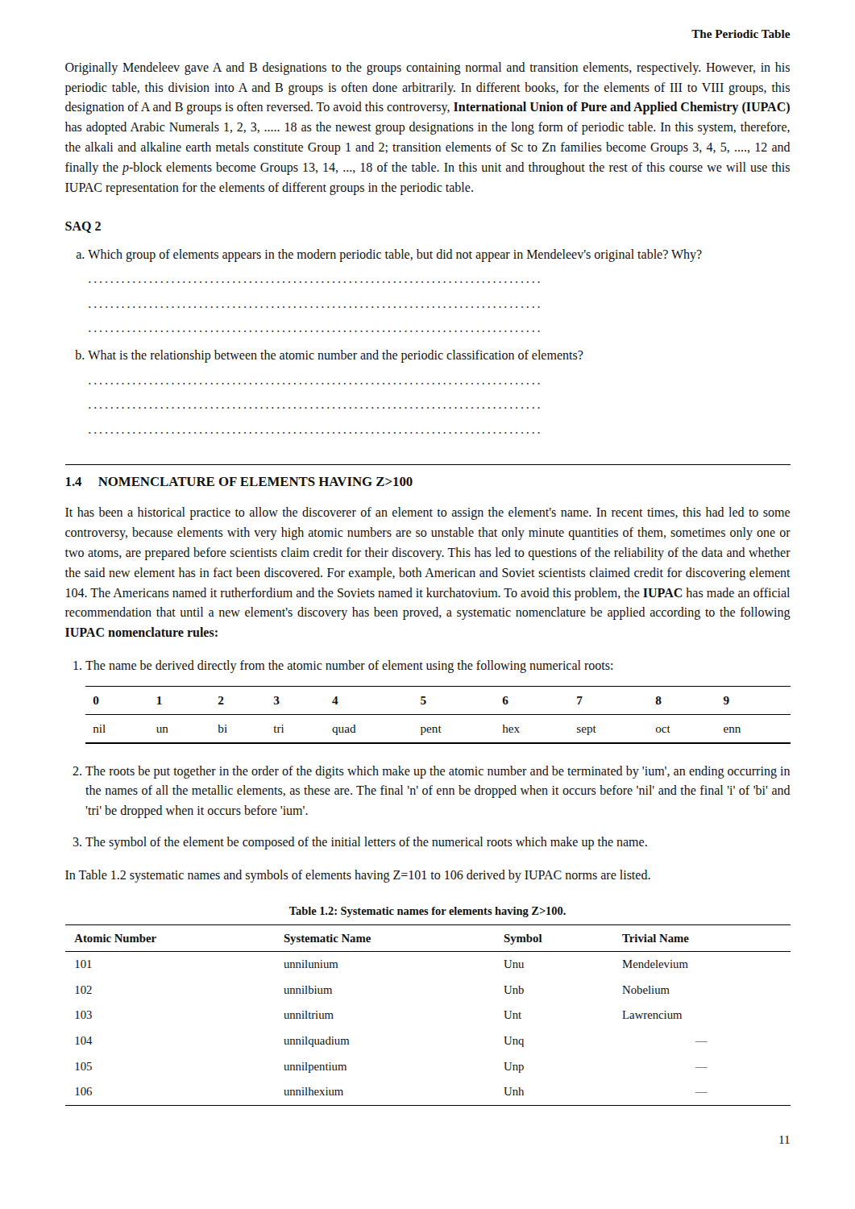The Periodic Table
Originally Mendeleev gave A and B designations to the groups containing normal and transition elements, respectively. However, in his periodic table, this division into A and B groups is often done arbitrarily. In different books, for the elements of III to VIII groups, this designation of A and B groups is often reversed. To avoid this controversy, International Union of Pure and Applied Chemistry (IUPAC) has adopted Arabic Numerals 1, 2, 3, ..... 18 as the newest group designations in the long form of periodic table. In this system, therefore, the alkali and alkaline earth metals constitute Group 1 and 2; transition elements of Sc to Zn families become Groups 3, 4, 5, ...., 12 and finally the p-block elements become Groups 13, 14, ..., 18 of the table. In this unit and throughout the rest of this course we will use this IUPAC representation for the elements of different groups in the periodic table.
SAQ 2
Which group of elements appears in the modern periodic table, but did not appear in Mendeleev's original table? Why? .................................................................................. .................................................................................. ..................................................................................
What is the relationship between the atomic number and the periodic classification of elements? .................................................................................. .................................................................................. ..................................................................................
1.4 NOMENCLATURE OF ELEMENTS HAVING Z>100
It has been a historical practice to allow the discoverer of an element to assign the element's name. In recent times, this had led to some controversy, because elements with very high atomic numbers are so unstable that only minute quantities of them, sometimes only one or two atoms, are prepared before scientists claim credit for their discovery. This has led to questions of the reliability of the data and whether the said new element has in fact been discovered. For example, both American and Soviet scientists claimed credit for discovering element 104. The Americans named it rutherfordium and the Soviets named it kurchatovium. To avoid this problem, the IUPAC has made an official recommendation that until a new element's discovery has been proved, a systematic nomenclature be applied according to the following IUPAC nomenclature rules:
The name be derived directly from the atomic number of element using the following numerical roots:
| 0 | 1 | 2 | 3 | 4 | 5 | 6 | 7 | 8 | 9 |
| --- | --- | --- | --- | --- | --- | --- | --- | --- | --- |
| nil | un | bi | tri | quad | pent | hex | sept | oct | enn |
The roots be put together in the order of the digits which make up the atomic number and be terminated by 'ium', an ending occurring in the names of all the metallic elements, as these are. The final 'n' of enn be dropped when it occurs before 'nil' and the final 'i' of 'bi' and 'tri' be dropped when it occurs before 'ium'.
The symbol of the element be composed of the initial letters of the numerical roots which make up the name.
In Table 1.2 systematic names and symbols of elements having Z=101 to 106 derived by IUPAC norms are listed.
Table 1.2: Systematic names for elements having Z>100.
| Atomic Number | Systematic Name | Symbol | Trivial Name |
| --- | --- | --- | --- |
| 101 | unnilunium | Unu | Mendelevium |
| 102 | unnilbium | Unb | Nobelium |
| 103 | unniltrium | Unt | Lawrencium |
| 104 | unnilquadium | Unq | — |
| 105 | unnilpentium | Unp | — |
| 106 | unnilhexium | Unh | — |
11